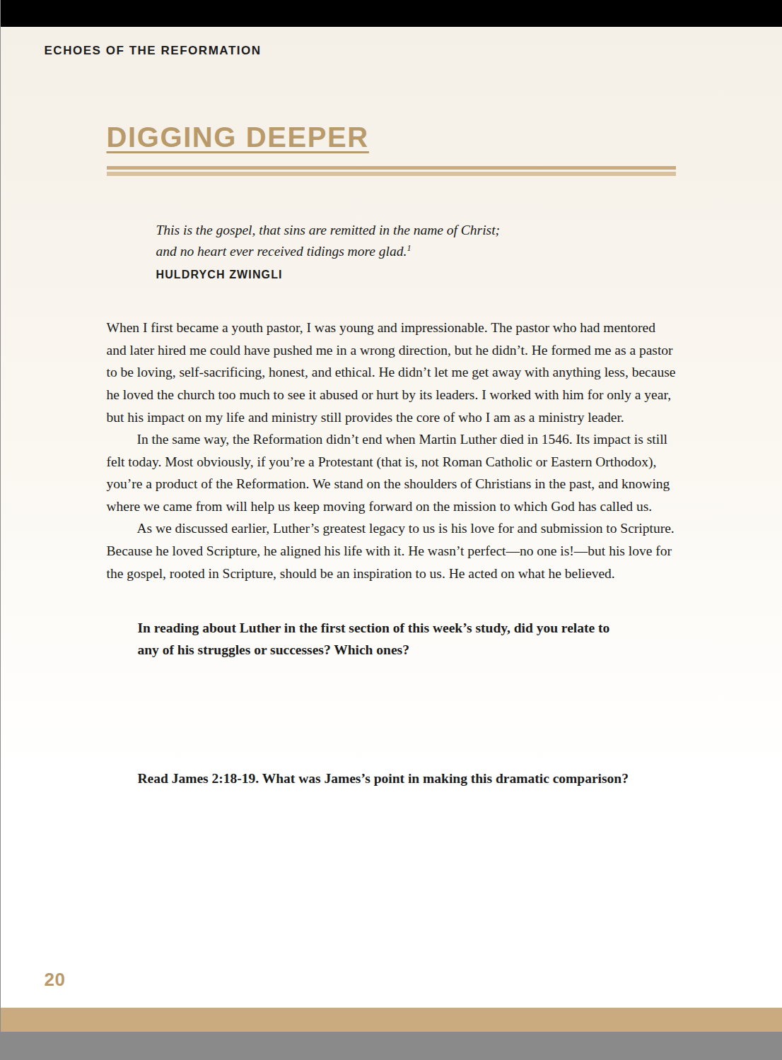Echoes of the Reformation
Digging Deeper
This is the gospel, that sins are remitted in the name of Christ;
and no heart ever received tidings more glad.1 Huldrych Zwingli
When I first became a youth pastor, I was young and impressionable. The pastor who had mentored and later hired me could have pushed me in a wrong direction, but he didn’t. He formed me as a pastor to be loving, self-sacrificing, honest, and ethical. He didn’t let me get away with anything less, because he loved the church too much to see it abused or hurt by its leaders. I worked with him for only a year, but his impact on my life and ministry still provides the core of who I am as a ministry leader.
In the same way, the Reformation didn’t end when Martin Luther died in 1546. Its impact is still felt today. Most obviously, if you’re a Protestant (that is, not Roman Catholic or Eastern Orthodox), you’re a product of the Reformation. We stand on the shoulders of Christians in the past, and knowing where we came from will help us keep moving forward on the mission to which God has called us.
As we discussed earlier, Luther’s greatest legacy to us is his love for and submission to Scripture. Because he loved Scripture, he aligned his life with it. He wasn’t perfect—no one is!—but his love for the gospel, rooted in Scripture, should be an inspiration to us. He acted on what he believed.
In reading about Luther in the first section of this week’s study, did you relate to any of his struggles or successes? Which ones?
Read James 2:18-19. What was James’s point in making this dramatic comparison?
20